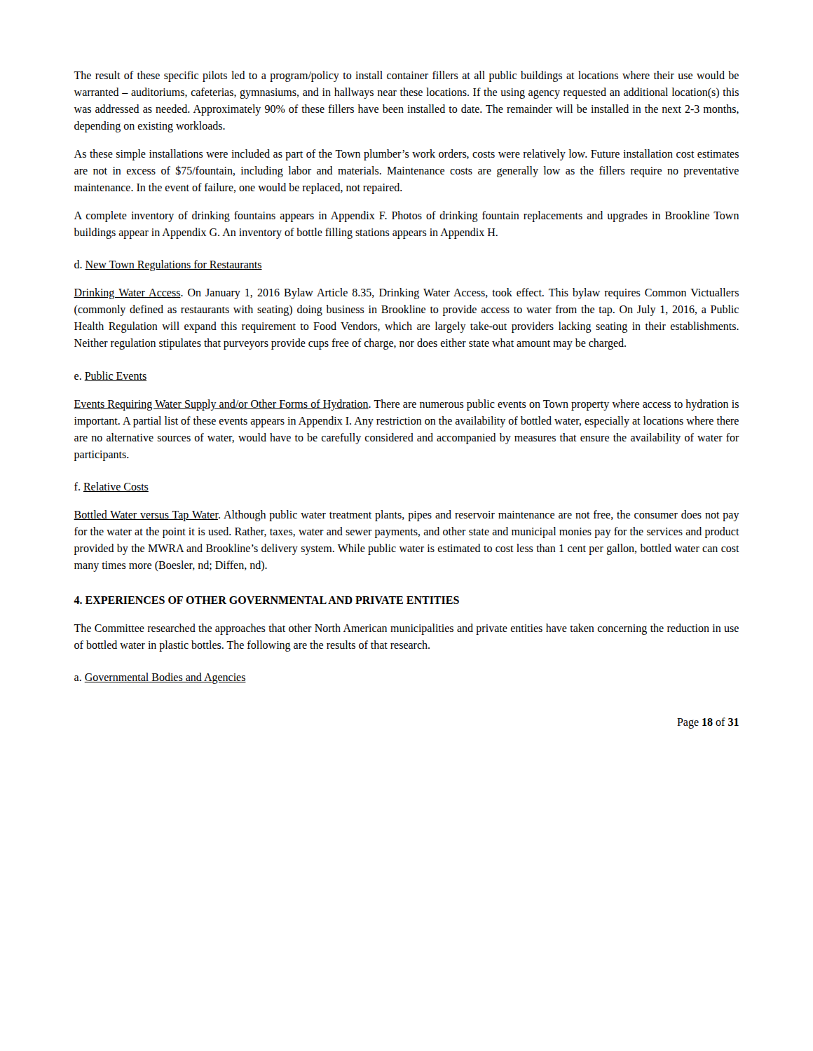The result of these specific pilots led to a program/policy to install container fillers at all public buildings at locations where their use would be warranted – auditoriums, cafeterias, gymnasiums, and in hallways near these locations. If the using agency requested an additional location(s) this was addressed as needed. Approximately 90% of these fillers have been installed to date. The remainder will be installed in the next 2-3 months, depending on existing workloads.
As these simple installations were included as part of the Town plumber’s work orders, costs were relatively low. Future installation cost estimates are not in excess of $75/fountain, including labor and materials. Maintenance costs are generally low as the fillers require no preventative maintenance. In the event of failure, one would be replaced, not repaired.
A complete inventory of drinking fountains appears in Appendix F. Photos of drinking fountain replacements and upgrades in Brookline Town buildings appear in Appendix G. An inventory of bottle filling stations appears in Appendix H.
d. New Town Regulations for Restaurants
Drinking Water Access. On January 1, 2016 Bylaw Article 8.35, Drinking Water Access, took effect. This bylaw requires Common Victuallers (commonly defined as restaurants with seating) doing business in Brookline to provide access to water from the tap. On July 1, 2016, a Public Health Regulation will expand this requirement to Food Vendors, which are largely take-out providers lacking seating in their establishments. Neither regulation stipulates that purveyors provide cups free of charge, nor does either state what amount may be charged.
e. Public Events
Events Requiring Water Supply and/or Other Forms of Hydration. There are numerous public events on Town property where access to hydration is important. A partial list of these events appears in Appendix I. Any restriction on the availability of bottled water, especially at locations where there are no alternative sources of water, would have to be carefully considered and accompanied by measures that ensure the availability of water for participants.
f. Relative Costs
Bottled Water versus Tap Water. Although public water treatment plants, pipes and reservoir maintenance are not free, the consumer does not pay for the water at the point it is used. Rather, taxes, water and sewer payments, and other state and municipal monies pay for the services and product provided by the MWRA and Brookline’s delivery system. While public water is estimated to cost less than 1 cent per gallon, bottled water can cost many times more (Boesler, nd; Diffen, nd).
4. EXPERIENCES OF OTHER GOVERNMENTAL AND PRIVATE ENTITIES
The Committee researched the approaches that other North American municipalities and private entities have taken concerning the reduction in use of bottled water in plastic bottles. The following are the results of that research.
a. Governmental Bodies and Agencies
Page 18 of 31